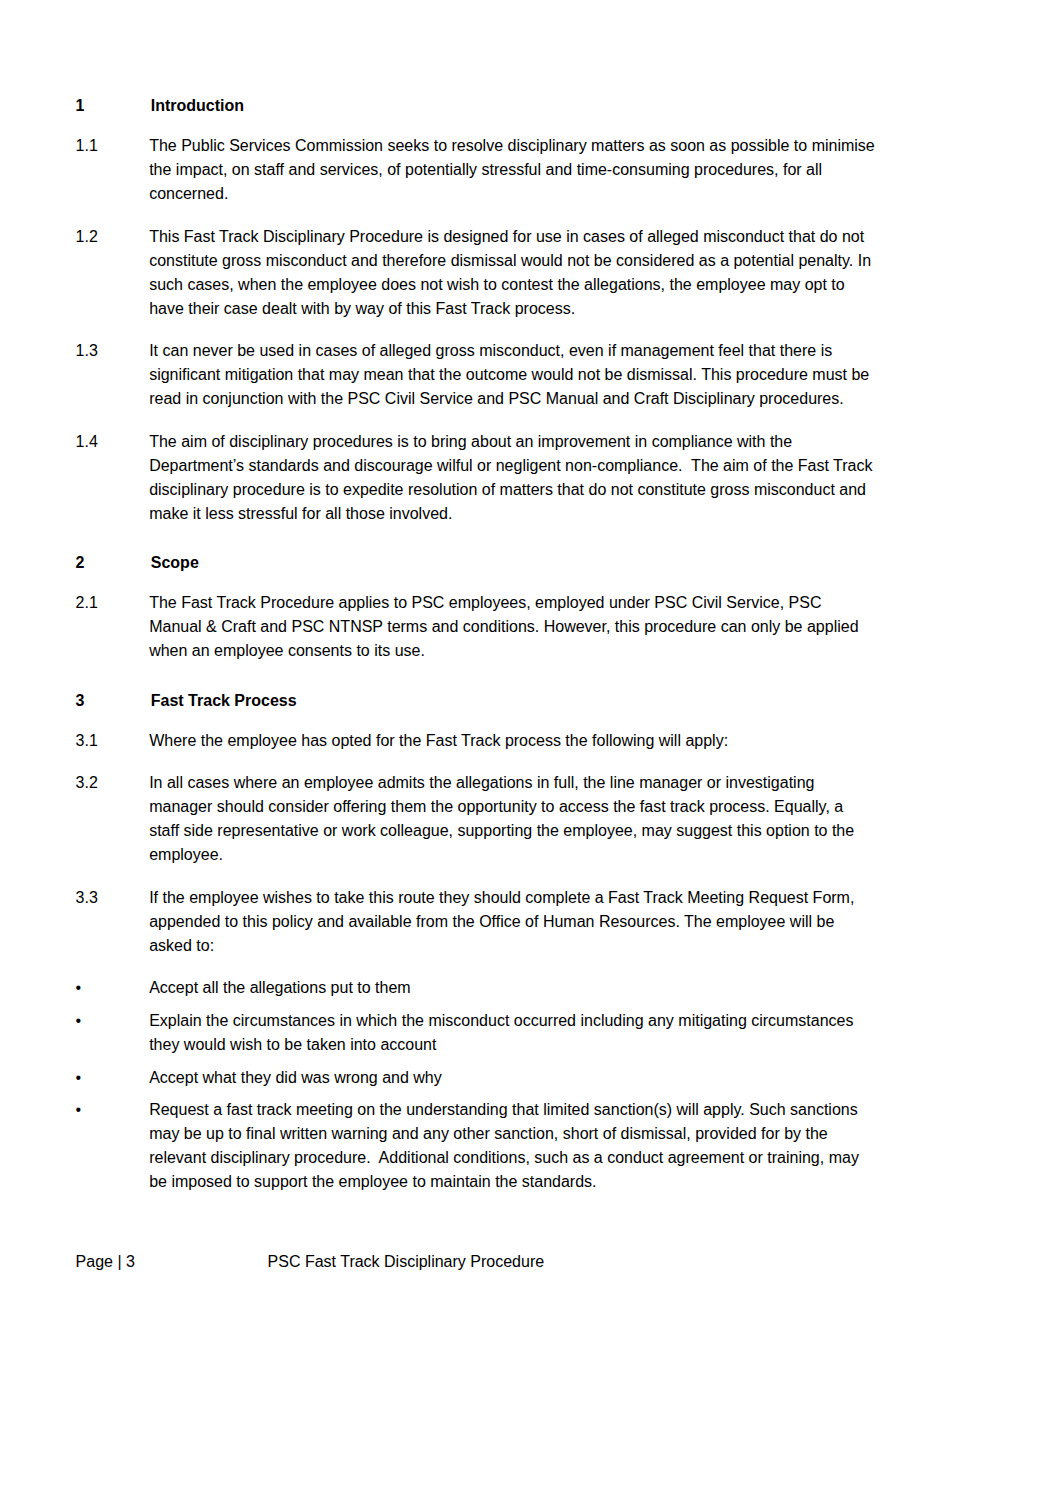1 Introduction
1.1 The Public Services Commission seeks to resolve disciplinary matters as soon as possible to minimise the impact, on staff and services, of potentially stressful and time-consuming procedures, for all concerned.
1.2 This Fast Track Disciplinary Procedure is designed for use in cases of alleged misconduct that do not constitute gross misconduct and therefore dismissal would not be considered as a potential penalty. In such cases, when the employee does not wish to contest the allegations, the employee may opt to have their case dealt with by way of this Fast Track process.
1.3 It can never be used in cases of alleged gross misconduct, even if management feel that there is significant mitigation that may mean that the outcome would not be dismissal. This procedure must be read in conjunction with the PSC Civil Service and PSC Manual and Craft Disciplinary procedures.
1.4 The aim of disciplinary procedures is to bring about an improvement in compliance with the Department’s standards and discourage wilful or negligent non-compliance. The aim of the Fast Track disciplinary procedure is to expedite resolution of matters that do not constitute gross misconduct and make it less stressful for all those involved.
2 Scope
2.1 The Fast Track Procedure applies to PSC employees, employed under PSC Civil Service, PSC Manual & Craft and PSC NTNSP terms and conditions. However, this procedure can only be applied when an employee consents to its use.
3 Fast Track Process
3.1 Where the employee has opted for the Fast Track process the following will apply:
3.2 In all cases where an employee admits the allegations in full, the line manager or investigating manager should consider offering them the opportunity to access the fast track process. Equally, a staff side representative or work colleague, supporting the employee, may suggest this option to the employee.
3.3 If the employee wishes to take this route they should complete a Fast Track Meeting Request Form, appended to this policy and available from the Office of Human Resources. The employee will be asked to:
•Accept all the allegations put to them
•Explain the circumstances in which the misconduct occurred including any mitigating circumstances they would wish to be taken into account
•Accept what they did was wrong and why
•Request a fast track meeting on the understanding that limited sanction(s) will apply. Such sanctions may be up to final written warning and any other sanction, short of dismissal, provided for by the relevant disciplinary procedure. Additional conditions, such as a conduct agreement or training, may be imposed to support the employee to maintain the standards.
Page | 3 PSC Fast Track Disciplinary Procedure